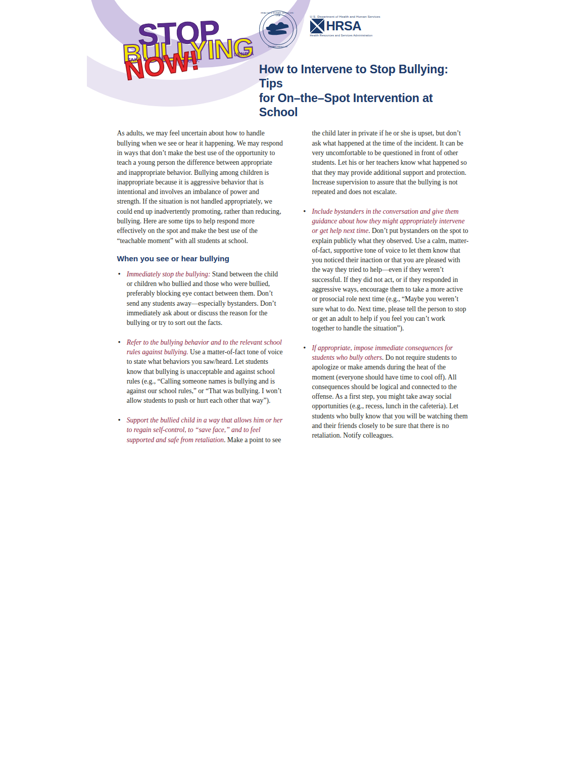STOP BULLYING NOW! TAKE A STAND. LEND A HAND.
HEALTH & HUMAN SERVICES · USA
DEPARTMENT OF
U.S. Department of Health and Human Services
HRSA
Health Resources and Services Administration
How to Intervene to Stop Bullying: Tips
for On–the–Spot Intervention at School
As adults, we may feel uncertain about how to handle bullying when we see or hear it happening. We may respond in ways that don’t make the best use of the opportunity to teach a young person the difference between appropriate and inappropriate behavior. Bullying among children is inappropriate because it is aggressive behavior that is intentional and involves an imbalance of power and strength. If the situation is not handled appropriately, we could end up inadvertently promoting, rather than reducing, bullying. Here are some tips to help respond more effectively on the spot and make the best use of the “teachable moment” with all students at school.
When you see or hear bullying
Immediately stop the bullying: Stand between the child or children who bullied and those who were bullied, preferably blocking eye contact between them. Don’t send any students away—especially bystanders. Don’t immediately ask about or discuss the reason for the bullying or try to sort out the facts.
Refer to the bullying behavior and to the relevant school rules against bullying. Use a matter-of-fact tone of voice to state what behaviors you saw/heard. Let students know that bullying is unacceptable and against school rules (e.g., “Calling someone names is bullying and is against our school rules,” or “That was bullying. I won’t allow students to push or hurt each other that way”).
Support the bullied child in a way that allows him or her to regain self-control, to “save face,” and to feel supported and safe from retaliation. Make a point to see the child later in private if he or she is upset, but don’t ask what happened at the time of the incident. It can be very uncomfortable to be questioned in front of other students. Let his or her teachers know what happened so that they may provide additional support and protection. Increase supervision to assure that the bullying is not repeated and does not escalate.
Include bystanders in the conversation and give them guidance about how they might appropriately intervene or get help next time. Don’t put bystanders on the spot to explain publicly what they observed. Use a calm, matter-of-fact, supportive tone of voice to let them know that you noticed their inaction or that you are pleased with the way they tried to help—even if they weren’t successful. If they did not act, or if they responded in aggressive ways, encourage them to take a more active or prosocial role next time (e.g., “Maybe you weren’t sure what to do. Next time, please tell the person to stop or get an adult to help if you feel you can’t work together to handle the situation”).
If appropriate, impose immediate consequences for students who bully others. Do not require students to apologize or make amends during the heat of the moment (everyone should have time to cool off). All consequences should be logical and connected to the offense. As a first step, you might take away social opportunities (e.g., recess, lunch in the cafeteria). Let students who bully know that you will be watching them and their friends closely to be sure that there is no retaliation. Notify colleagues.